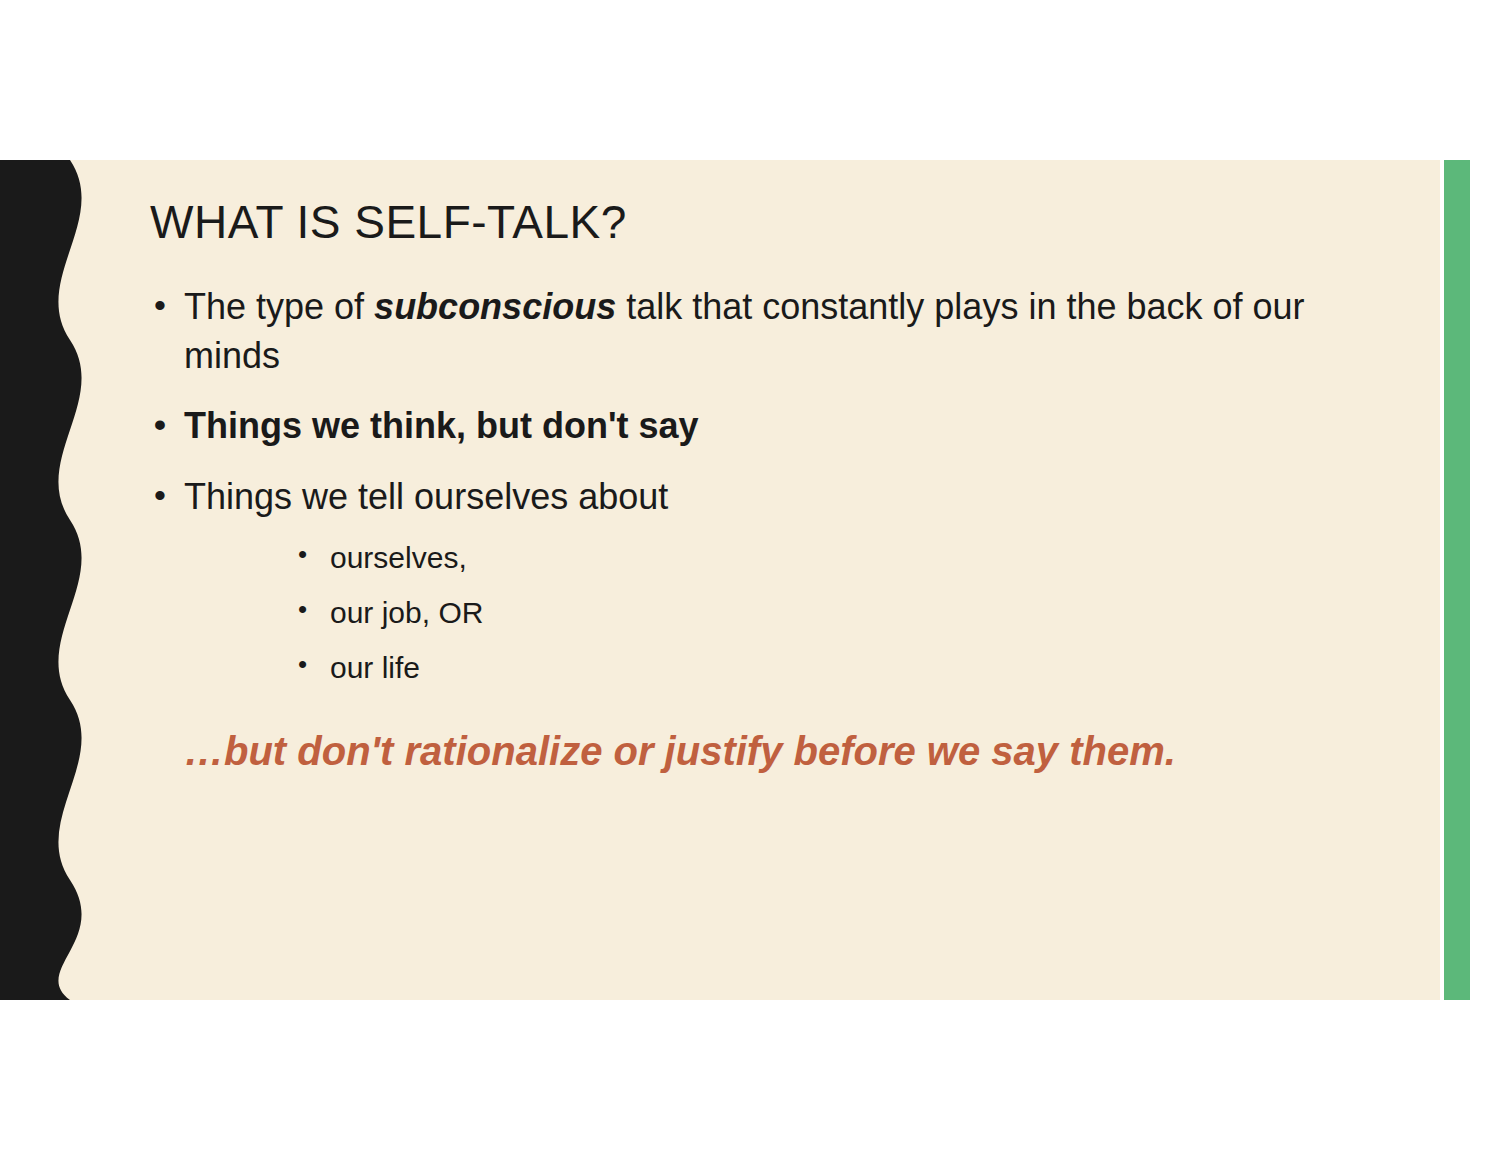WHAT IS SELF-TALK?
The type of subconscious talk that constantly plays in the back of our minds
Things we think, but don't say
Things we tell ourselves about
ourselves,
our job, OR
our life
…but don't rationalize or justify before we say them.